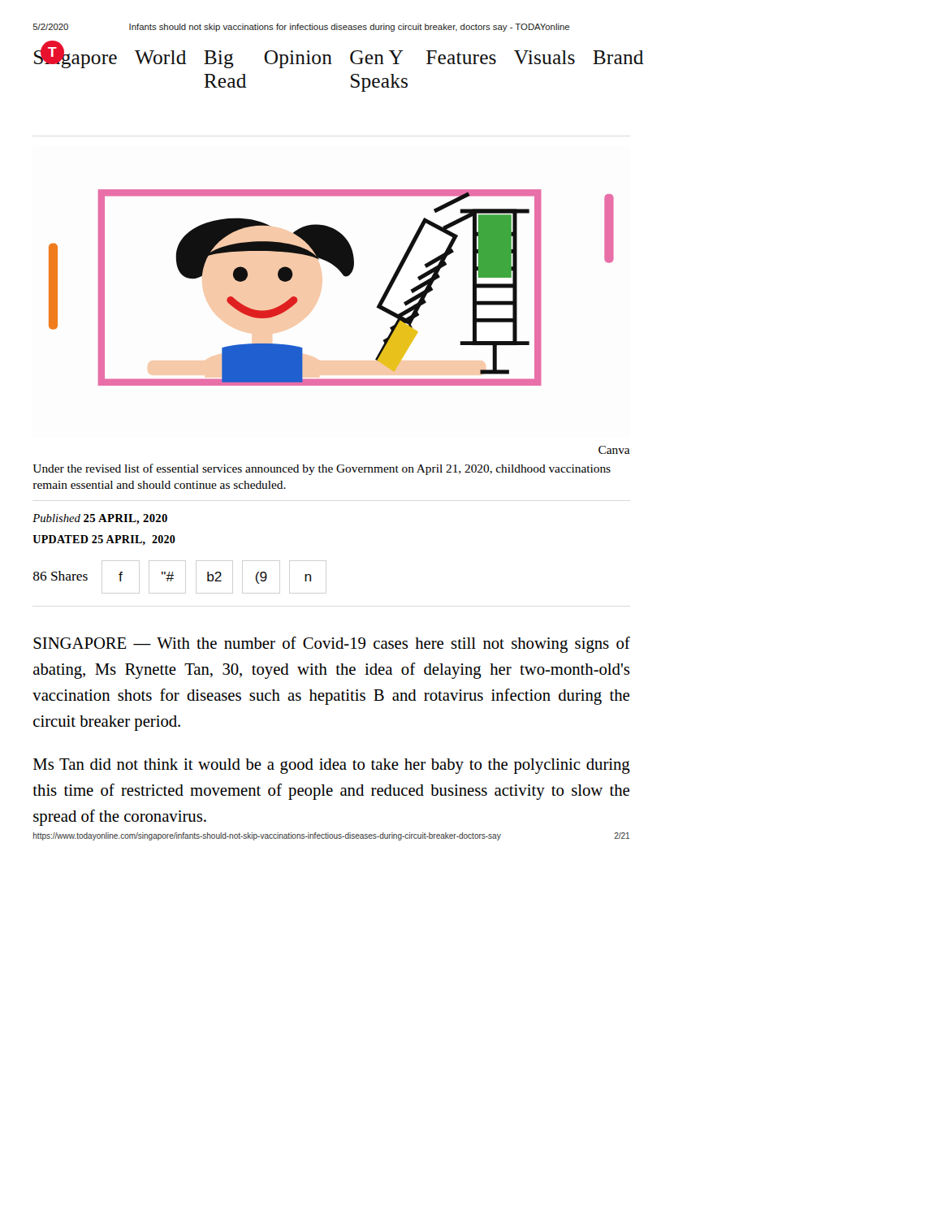5/2/2020 Infants should not skip vaccinations for infectious diseases during circuit breaker, doctors say - TODAYonline
Singapore
World
Big Read
Opinion
Gen Y Speaks
Features
Visuals
Brand
Canva
Under the revised list of essential services announced by the Government on April 21, 2020, childhood vaccinations remain essential and should continue as scheduled.
Published 25 APRIL, 2020
UPDATED 25 APRIL, 2020
86 Shares f "# b2 (9 n
SINGAPORE — With the number of Covid-19 cases here still not showing signs of abating, Ms Rynette Tan, 30, toyed with the idea of delaying her two-month-old's vaccination shots for diseases such as hepatitis B and rotavirus infection during the circuit breaker period.
Ms Tan did not think it would be a good idea to take her baby to the polyclinic during this time of restricted movement of people and reduced business activity to slow the spread of the coronavirus.
https://www.todayonline.com/singapore/infants-should-not-skip-vaccinations-infectious-diseases-during-circuit-breaker-doctors-say 2/21